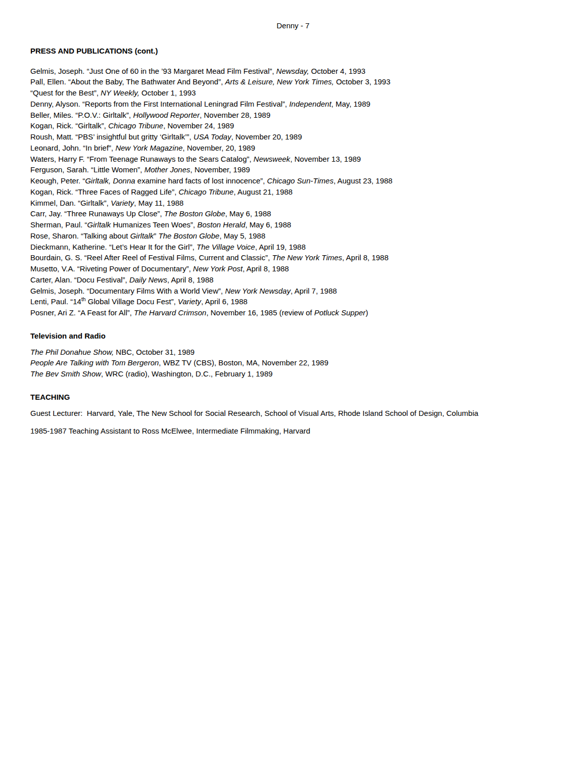Denny - 7
PRESS AND PUBLICATIONS (cont.)
Gelmis, Joseph. “Just One of 60 in the ’93 Margaret Mead Film Festival”, Newsday, October 4, 1993
Pall, Ellen. “About the Baby, The Bathwater And Beyond”, Arts & Leisure, New York Times, October 3, 1993
“Quest for the Best”, NY Weekly, October 1, 1993
Denny, Alyson. “Reports from the First International Leningrad Film Festival”, Independent, May, 1989
Beller, Miles. “P.O.V.: Girltalk”, Hollywood Reporter, November 28, 1989
Kogan, Rick. “Girltalk”, Chicago Tribune, November 24, 1989
Roush, Matt. “PBS’ insightful but gritty ‘Girltalk’”, USA Today, November 20, 1989
Leonard, John. “In brief”, New York Magazine, November, 20, 1989
Waters, Harry F. “From Teenage Runaways to the Sears Catalog”, Newsweek, November 13, 1989
Ferguson, Sarah. “Little Women”, Mother Jones, November, 1989
Keough, Peter. “Girltalk, Donna examine hard facts of lost innocence”, Chicago Sun-Times, August 23, 1988
Kogan, Rick. “Three Faces of Ragged Life”, Chicago Tribune, August 21, 1988
Kimmel, Dan. “Girltalk”, Variety, May 11, 1988
Carr, Jay. “Three Runaways Up Close”, The Boston Globe, May 6, 1988
Sherman, Paul. “Girltalk Humanizes Teen Woes”, Boston Herald, May 6, 1988
Rose, Sharon. “Talking about Girltalk” The Boston Globe, May 5, 1988
Dieckmann, Katherine. “Let’s Hear It for the Girl”, The Village Voice, April 19, 1988
Bourdain, G. S. “Reel After Reel of Festival Films, Current and Classic”, The New York Times, April 8, 1988
Musetto, V.A. “Riveting Power of Documentary”, New York Post, April 8, 1988
Carter, Alan. “Docu Festival”, Daily News, April 8, 1988
Gelmis, Joseph. “Documentary Films With a World View”, New York Newsday, April 7, 1988
Lenti, Paul. “14th Global Village Docu Fest”, Variety, April 6, 1988
Posner, Ari Z. “A Feast for All”, The Harvard Crimson, November 16, 1985 (review of Potluck Supper)
Television and Radio
The Phil Donahue Show, NBC, October 31, 1989
People Are Talking with Tom Bergeron, WBZ TV (CBS), Boston, MA, November 22, 1989
The Bev Smith Show, WRC (radio), Washington, D.C., February 1, 1989
TEACHING
Guest Lecturer: Harvard, Yale, The New School for Social Research, School of Visual Arts, Rhode Island School of Design, Columbia
1985-1987 Teaching Assistant to Ross McElwee, Intermediate Filmmaking, Harvard